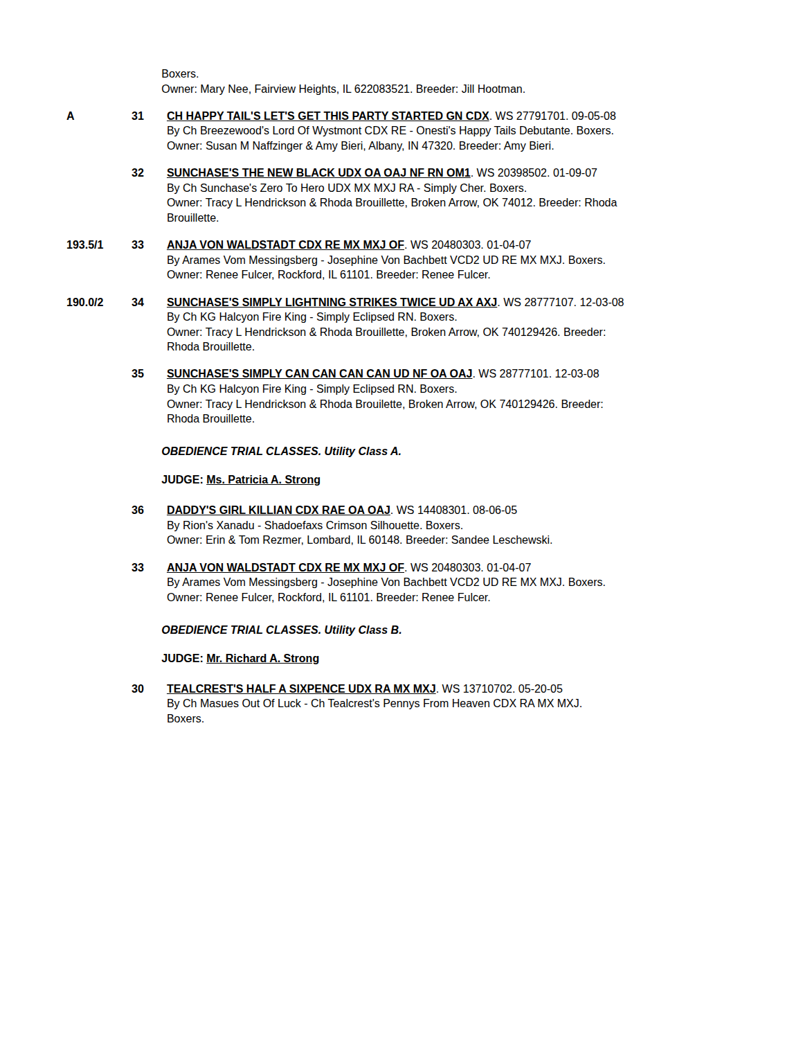Boxers.
Owner: Mary Nee, Fairview Heights, IL 622083521. Breeder: Jill Hootman.
A
31
CH HAPPY TAIL'S LET'S GET THIS PARTY STARTED GN CDX. WS 27791701. 09-05-08
By Ch Breezewood's Lord Of Wystmont CDX RE - Onesti's Happy Tails Debutante. Boxers.
Owner: Susan M Naffzinger & Amy Bieri, Albany, IN 47320. Breeder: Amy Bieri.
32
SUNCHASE'S THE NEW BLACK UDX OA OAJ NF RN OM1. WS 20398502. 01-09-07
By Ch Sunchase's Zero To Hero UDX MX MXJ RA - Simply Cher. Boxers.
Owner: Tracy L Hendrickson & Rhoda Brouillette, Broken Arrow, OK 74012. Breeder: Rhoda Brouillette.
193.5/1
33
ANJA VON WALDSTADT CDX RE MX MXJ OF. WS 20480303. 01-04-07
By Arames Vom Messingsberg - Josephine Von Bachbett VCD2 UD RE MX MXJ. Boxers.
Owner: Renee Fulcer, Rockford, IL 61101. Breeder: Renee Fulcer.
190.0/2
34
SUNCHASE'S SIMPLY LIGHTNING STRIKES TWICE UD AX AXJ. WS 28777107. 12-03-08
By Ch KG Halcyon Fire King - Simply Eclipsed RN. Boxers.
Owner: Tracy L Hendrickson & Rhoda Brouillette, Broken Arrow, OK 740129426. Breeder: Rhoda Brouillette.
35
SUNCHASE'S SIMPLY CAN CAN CAN CAN UD NF OA OAJ. WS 28777101. 12-03-08
By Ch KG Halcyon Fire King - Simply Eclipsed RN. Boxers.
Owner: Tracy L Hendrickson & Rhoda Brouilette, Broken Arrow, OK 740129426. Breeder: Rhoda Brouillette.
OBEDIENCE TRIAL CLASSES. Utility Class A.
JUDGE: Ms. Patricia A. Strong
36
DADDY'S GIRL KILLIAN CDX RAE OA OAJ. WS 14408301. 08-06-05
By Rion's Xanadu - Shadoefaxs Crimson Silhouette. Boxers.
Owner: Erin & Tom Rezmer, Lombard, IL 60148. Breeder: Sandee Leschewski.
33
ANJA VON WALDSTADT CDX RE MX MXJ OF. WS 20480303. 01-04-07
By Arames Vom Messingsberg - Josephine Von Bachbett VCD2 UD RE MX MXJ. Boxers.
Owner: Renee Fulcer, Rockford, IL 61101. Breeder: Renee Fulcer.
OBEDIENCE TRIAL CLASSES. Utility Class B.
JUDGE: Mr. Richard A. Strong
30
TEALCREST'S HALF A SIXPENCE UDX RA MX MXJ. WS 13710702. 05-20-05
By Ch Masues Out Of Luck - Ch Tealcrest's Pennys From Heaven CDX RA MX MXJ.
Boxers.